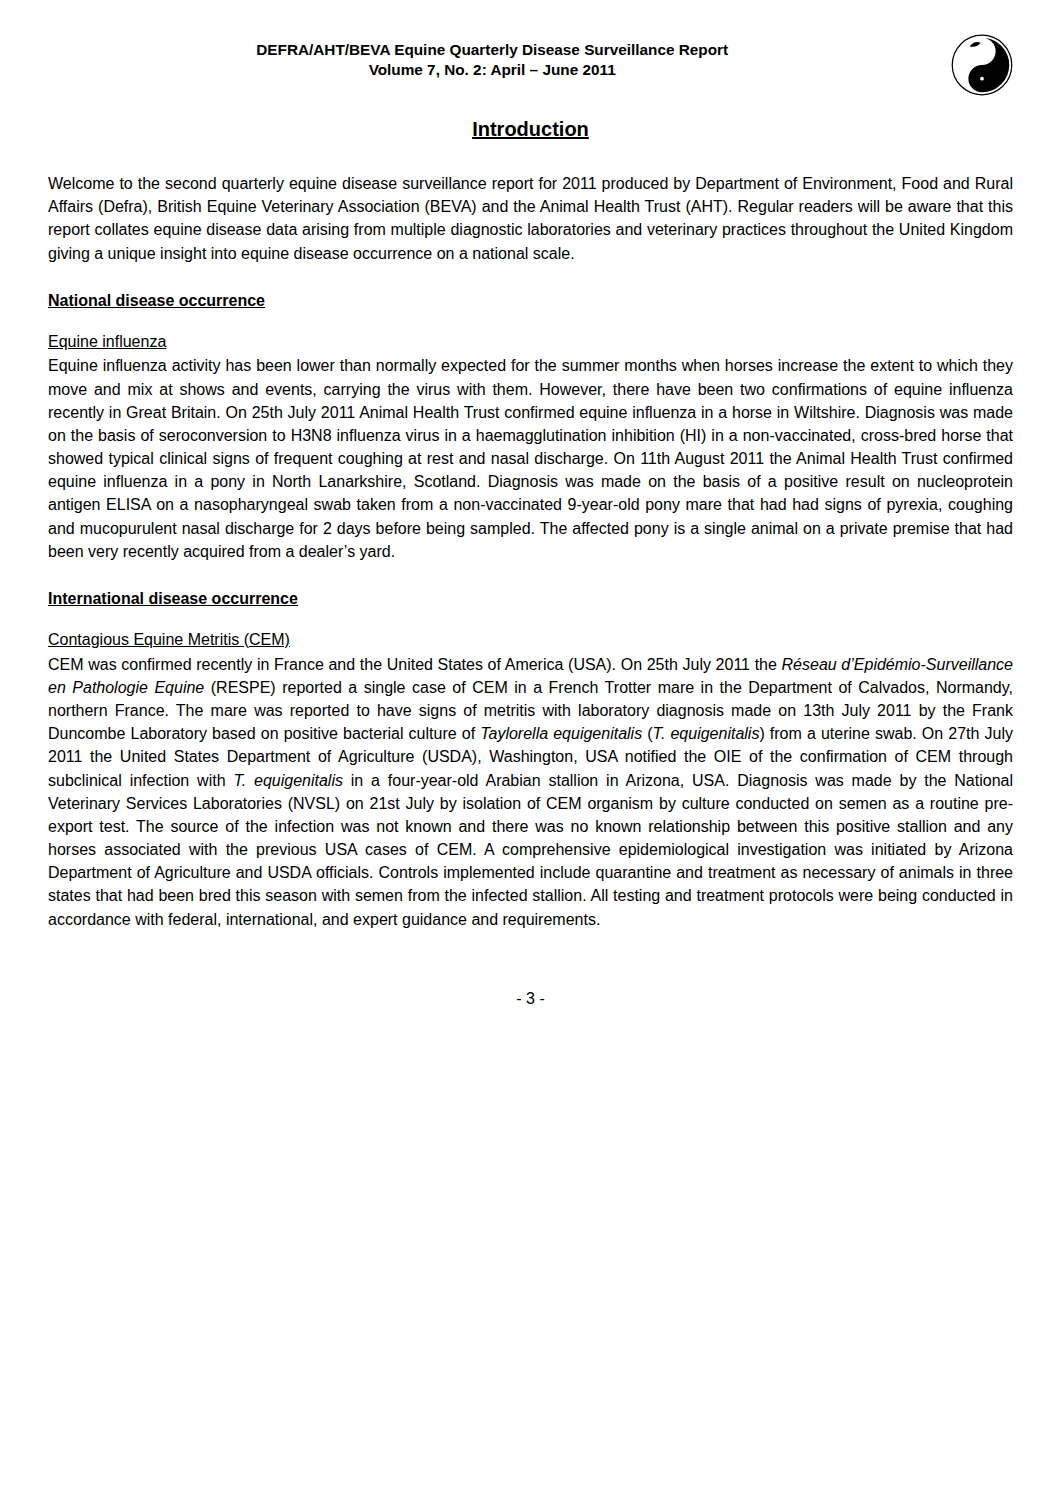DEFRA/AHT/BEVA Equine Quarterly Disease Surveillance Report
Volume 7, No. 2: April – June 2011
Introduction
Welcome to the second quarterly equine disease surveillance report for 2011 produced by Department of Environment, Food and Rural Affairs (Defra), British Equine Veterinary Association (BEVA) and the Animal Health Trust (AHT). Regular readers will be aware that this report collates equine disease data arising from multiple diagnostic laboratories and veterinary practices throughout the United Kingdom giving a unique insight into equine disease occurrence on a national scale.
National disease occurrence
Equine influenza
Equine influenza activity has been lower than normally expected for the summer months when horses increase the extent to which they move and mix at shows and events, carrying the virus with them. However, there have been two confirmations of equine influenza recently in Great Britain. On 25th July 2011 Animal Health Trust confirmed equine influenza in a horse in Wiltshire. Diagnosis was made on the basis of seroconversion to H3N8 influenza virus in a haemagglutination inhibition (HI) in a non-vaccinated, cross-bred horse that showed typical clinical signs of frequent coughing at rest and nasal discharge. On 11th August 2011 the Animal Health Trust confirmed equine influenza in a pony in North Lanarkshire, Scotland. Diagnosis was made on the basis of a positive result on nucleoprotein antigen ELISA on a nasopharyngeal swab taken from a non-vaccinated 9-year-old pony mare that had had signs of pyrexia, coughing and mucopurulent nasal discharge for 2 days before being sampled. The affected pony is a single animal on a private premise that had been very recently acquired from a dealer’s yard.
International disease occurrence
Contagious Equine Metritis (CEM)
CEM was confirmed recently in France and the United States of America (USA). On 25th July 2011 the Réseau d’Epidémio-Surveillance en Pathologie Equine (RESPE) reported a single case of CEM in a French Trotter mare in the Department of Calvados, Normandy, northern France. The mare was reported to have signs of metritis with laboratory diagnosis made on 13th July 2011 by the Frank Duncombe Laboratory based on positive bacterial culture of Taylorella equigenitalis (T. equigenitalis) from a uterine swab. On 27th July 2011 the United States Department of Agriculture (USDA), Washington, USA notified the OIE of the confirmation of CEM through subclinical infection with T. equigenitalis in a four-year-old Arabian stallion in Arizona, USA. Diagnosis was made by the National Veterinary Services Laboratories (NVSL) on 21st July by isolation of CEM organism by culture conducted on semen as a routine pre-export test. The source of the infection was not known and there was no known relationship between this positive stallion and any horses associated with the previous USA cases of CEM. A comprehensive epidemiological investigation was initiated by Arizona Department of Agriculture and USDA officials. Controls implemented include quarantine and treatment as necessary of animals in three states that had been bred this season with semen from the infected stallion. All testing and treatment protocols were being conducted in accordance with federal, international, and expert guidance and requirements.
- 3 -